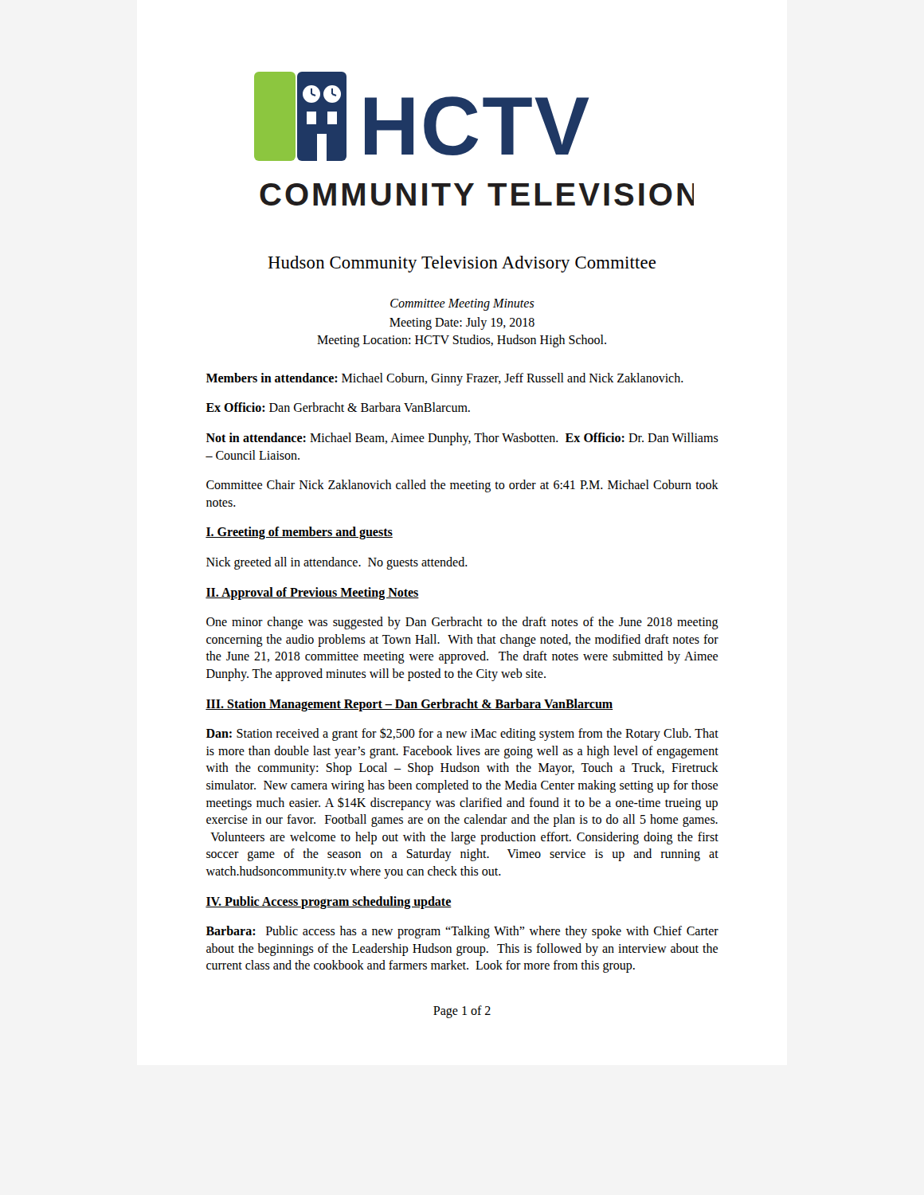HCTV COMMUNITY TELEVISION
Hudson Community Television Advisory Committee
Committee Meeting Minutes Meeting Date: July 19, 2018
Meeting Location: HCTV Studios, Hudson High School.
Members in attendance: Michael Coburn, Ginny Frazer, Jeff Russell and Nick Zaklanovich.
Ex Officio: Dan Gerbracht & Barbara VanBlarcum.
Not in attendance: Michael Beam, Aimee Dunphy, Thor Wasbotten. Ex Officio: Dr. Dan Williams – Council Liaison.
Committee Chair Nick Zaklanovich called the meeting to order at 6:41 P.M. Michael Coburn took notes.
I. Greeting of members and guests
Nick greeted all in attendance. No guests attended.
II. Approval of Previous Meeting Notes
One minor change was suggested by Dan Gerbracht to the draft notes of the June 2018 meeting concerning the audio problems at Town Hall. With that change noted, the modified draft notes for the June 21, 2018 committee meeting were approved. The draft notes were submitted by Aimee Dunphy. The approved minutes will be posted to the City web site.
III. Station Management Report – Dan Gerbracht & Barbara VanBlarcum
Dan: Station received a grant for $2,500 for a new iMac editing system from the Rotary Club. That is more than double last year’s grant. Facebook lives are going well as a high level of engagement with the community: Shop Local – Shop Hudson with the Mayor, Touch a Truck, Firetruck simulator. New camera wiring has been completed to the Media Center making setting up for those meetings much easier. A $14K discrepancy was clarified and found it to be a one-time trueing up exercise in our favor. Football games are on the calendar and the plan is to do all 5 home games. Volunteers are welcome to help out with the large production effort. Considering doing the first soccer game of the season on a Saturday night. Vimeo service is up and running at watch.hudsoncommunity.tv where you can check this out.
IV. Public Access program scheduling update
Barbara: Public access has a new program “Talking With” where they spoke with Chief Carter about the beginnings of the Leadership Hudson group. This is followed by an interview about the current class and the cookbook and farmers market. Look for more from this group.
Page 1 of 2